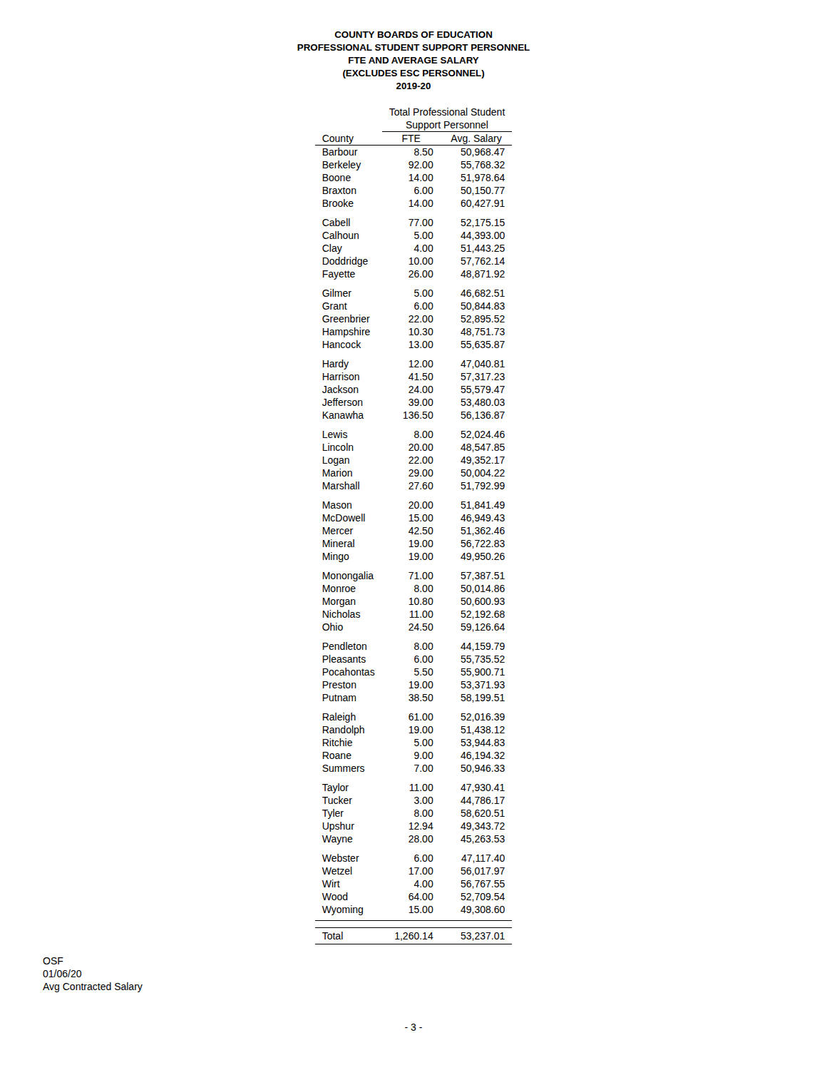COUNTY BOARDS OF EDUCATION
PROFESSIONAL STUDENT SUPPORT PERSONNEL
FTE AND AVERAGE SALARY
(EXCLUDES ESC PERSONNEL)
2019-20
| | Total Professional Student |
| --- | --- |
| | Support Personnel |
| County | FTE | Avg. Salary |
| Barbour | 8.50 | 50,968.47 |
| Berkeley | 92.00 | 55,768.32 |
| Boone | 14.00 | 51,978.64 |
| Braxton | 6.00 | 50,150.77 |
| Brooke | 14.00 | 60,427.91 |
| Cabell | 77.00 | 52,175.15 |
| Calhoun | 5.00 | 44,393.00 |
| Clay | 4.00 | 51,443.25 |
| Doddridge | 10.00 | 57,762.14 |
| Fayette | 26.00 | 48,871.92 |
| Gilmer | 5.00 | 46,682.51 |
| Grant | 6.00 | 50,844.83 |
| Greenbrier | 22.00 | 52,895.52 |
| Hampshire | 10.30 | 48,751.73 |
| Hancock | 13.00 | 55,635.87 |
| Hardy | 12.00 | 47,040.81 |
| Harrison | 41.50 | 57,317.23 |
| Jackson | 24.00 | 55,579.47 |
| Jefferson | 39.00 | 53,480.03 |
| Kanawha | 136.50 | 56,136.87 |
| Lewis | 8.00 | 52,024.46 |
| Lincoln | 20.00 | 48,547.85 |
| Logan | 22.00 | 49,352.17 |
| Marion | 29.00 | 50,004.22 |
| Marshall | 27.60 | 51,792.99 |
| Mason | 20.00 | 51,841.49 |
| McDowell | 15.00 | 46,949.43 |
| Mercer | 42.50 | 51,362.46 |
| Mineral | 19.00 | 56,722.83 |
| Mingo | 19.00 | 49,950.26 |
| Monongalia | 71.00 | 57,387.51 |
| Monroe | 8.00 | 50,014.86 |
| Morgan | 10.80 | 50,600.93 |
| Nicholas | 11.00 | 52,192.68 |
| Ohio | 24.50 | 59,126.64 |
| Pendleton | 8.00 | 44,159.79 |
| Pleasants | 6.00 | 55,735.52 |
| Pocahontas | 5.50 | 55,900.71 |
| Preston | 19.00 | 53,371.93 |
| Putnam | 38.50 | 58,199.51 |
| Raleigh | 61.00 | 52,016.39 |
| Randolph | 19.00 | 51,438.12 |
| Ritchie | 5.00 | 53,944.83 |
| Roane | 9.00 | 46,194.32 |
| Summers | 7.00 | 50,946.33 |
| Taylor | 11.00 | 47,930.41 |
| Tucker | 3.00 | 44,786.17 |
| Tyler | 8.00 | 58,620.51 |
| Upshur | 12.94 | 49,343.72 |
| Wayne | 28.00 | 45,263.53 |
| Webster | 6.00 | 47,117.40 |
| Wetzel | 17.00 | 56,017.97 |
| Wirt | 4.00 | 56,767.55 |
| Wood | 64.00 | 52,709.54 |
| Wyoming | 15.00 | 49,308.60 |
| Total | 1,260.14 | 53,237.01 |
OSF
01/06/20
Avg Contracted Salary
- 3 -